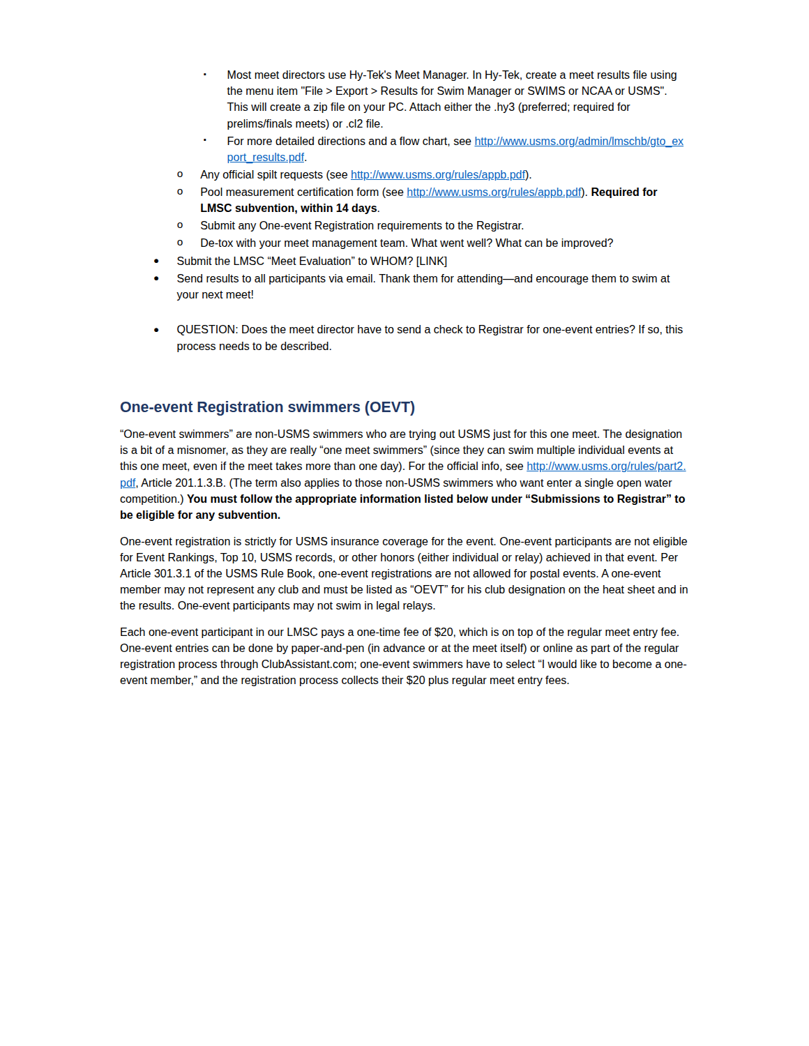Most meet directors use Hy-Tek's Meet Manager. In Hy-Tek, create a meet results file using the menu item "File > Export > Results for Swim Manager or SWIMS or NCAA or USMS". This will create a zip file on your PC. Attach either the .hy3 (preferred; required for prelims/finals meets) or .cl2 file.
For more detailed directions and a flow chart, see http://www.usms.org/admin/lmschb/gto_export_results.pdf.
Any official spilt requests (see http://www.usms.org/rules/appb.pdf).
Pool measurement certification form (see http://www.usms.org/rules/appb.pdf). Required for LMSC subvention, within 14 days.
Submit any One-event Registration requirements to the Registrar.
De-tox with your meet management team. What went well? What can be improved?
Submit the LMSC “Meet Evaluation” to WHOM? [LINK]
Send results to all participants via email. Thank them for attending—and encourage them to swim at your next meet!
QUESTION: Does the meet director have to send a check to Registrar for one-event entries? If so, this process needs to be described.
One-event Registration swimmers (OEVT)
“One-event swimmers” are non-USMS swimmers who are trying out USMS just for this one meet. The designation is a bit of a misnomer, as they are really “one meet swimmers” (since they can swim multiple individual events at this one meet, even if the meet takes more than one day). For the official info, see http://www.usms.org/rules/part2.pdf, Article 201.1.3.B. (The term also applies to those non-USMS swimmers who want enter a single open water competition.) You must follow the appropriate information listed below under “Submissions to Registrar” to be eligible for any subvention.
One-event registration is strictly for USMS insurance coverage for the event. One-event participants are not eligible for Event Rankings, Top 10, USMS records, or other honors (either individual or relay) achieved in that event. Per Article 301.3.1 of the USMS Rule Book, one-event registrations are not allowed for postal events. A one-event member may not represent any club and must be listed as “OEVT” for his club designation on the heat sheet and in the results. One-event participants may not swim in legal relays.
Each one-event participant in our LMSC pays a one-time fee of $20, which is on top of the regular meet entry fee. One-event entries can be done by paper-and-pen (in advance or at the meet itself) or online as part of the regular registration process through ClubAssistant.com; one-event swimmers have to select “I would like to become a one-event member,” and the registration process collects their $20 plus regular meet entry fees.